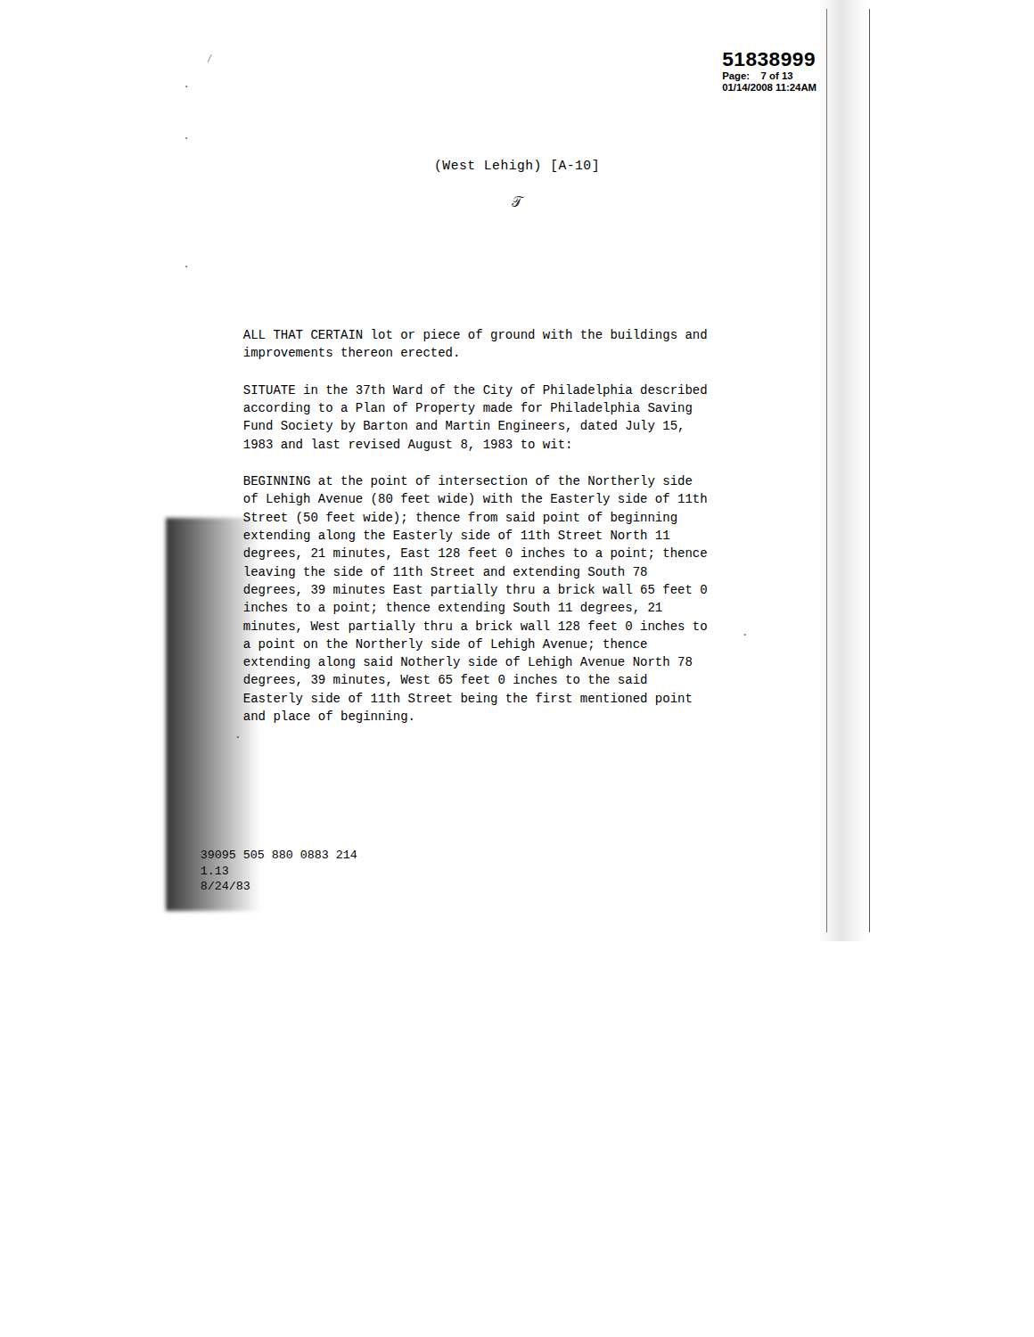51838999
Page: 7 of 13
01/14/2008 11:24AM
⁄
·
·
·
·
·
(West Lehigh) [A-10]
𝒯
ALL THAT CERTAIN lot or piece of ground with the buildings and improvements thereon erected.
SITUATE in the 37th Ward of the City of Philadelphia described according to a Plan of Property made for Philadelphia Saving Fund Society by Barton and Martin Engineers, dated July 15, 1983 and last revised August 8, 1983 to wit:
BEGINNING at the point of intersection of the Northerly side of Lehigh Avenue (80 feet wide) with the Easterly side of 11th Street (50 feet wide); thence from said point of beginning extending along the Easterly side of 11th Street North 11 degrees, 21 minutes, East 128 feet 0 inches to a point; thence leaving the side of 11th Street and extending South 78 degrees, 39 minutes East partially thru a brick wall 65 feet 0 inches to a point; thence extending South 11 degrees, 21 minutes, West partially thru a brick wall 128 feet 0 inches to a point on the Northerly side of Lehigh Avenue; thence extending along said Notherly side of Lehigh Avenue North 78 degrees, 39 minutes, West 65 feet 0 inches to the said Easterly side of 11th Street being the first mentioned point and place of beginning.
39095 505 880 0883 214
1.13
8/24/83